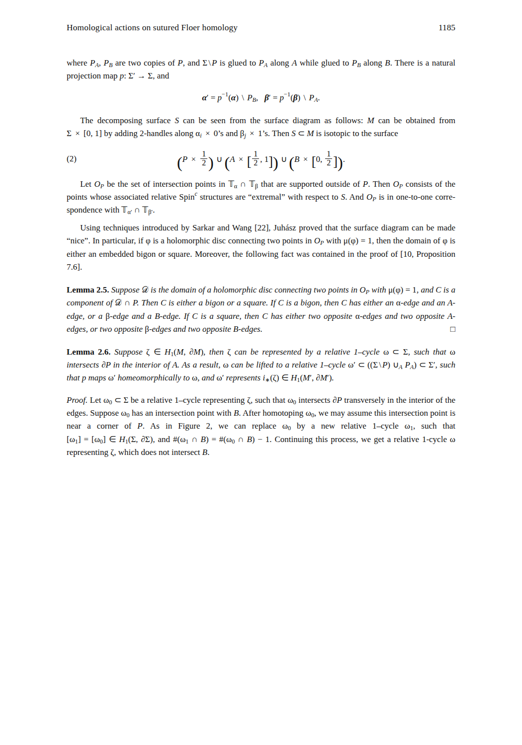Homological actions on sutured Floer homology 1185
where PA, PB are two copies of P, and Σ\P is glued to PA along A while glued to PB along B. There is a natural projection map p: Σ′ → Σ, and
α′ = p−1(α) \ PB, β′ = p−1(β) \ PA.
The decomposing surface S can be seen from the surface diagram as follows: M can be obtained from Σ × [0, 1] by adding 2-handles along αi × 0’s and βj × 1’s. Then S ⊂ M is isotopic to the surface
(2)
(P × 12)∪(A × [12, 1])∪(B × [0, 12]).
Let OP be the set of intersection points in 𝕋α ∩ 𝕋β that are supported outside of P. Then OP consists of the points whose associated relative Spinc structures are “extremal” with respect to S. And OP is in one-to-one correspondence with 𝕋α′ ∩ 𝕋β′.
Using techniques introduced by Sarkar and Wang [22], Juhász proved that the surface diagram can be made “nice”. In particular, if φ is a holomorphic disc connecting two points in OP with μ(φ) = 1, then the domain of φ is either an embedded bigon or square. Moreover, the following fact was contained in the proof of [10, Proposition 7.6].
Lemma 2.5. Suppose 𝒟 is the domain of a holomorphic disc connecting two points in OP with μ(φ) = 1, and C is a component of 𝒟 ∩ P. Then C is either a bigon or a square. If C is a bigon, then C has either an α-edge and an A-edge, or a β-edge and a B-edge. If C is a square, then C has either two opposite α-edges and two opposite A-edges, or two opposite β-edges and two opposite B-edges. □
Lemma 2.6. Suppose ζ ∈ H1(M, ∂M), then ζ can be represented by a relative 1–cycle ω ⊂ Σ, such that ω intersects ∂P in the interior of A. As a result, ω can be lifted to a relative 1–cycle ω′ ⊂ ((Σ\P) ∪A PA) ⊂ Σ′, such that p maps ω′ homeomorphically to ω, and ω′ represents i∗(ζ) ∈ H1(M′, ∂M′).
Proof. Let ω0 ⊂ Σ be a relative 1–cycle representing ζ, such that ω0 intersects ∂P transversely in the interior of the edges. Suppose ω0 has an intersection point with B. After homotoping ω0, we may assume this intersection point is near a corner of P. As in Figure 2, we can replace ω0 by a new relative 1–cycle ω1, such that [ω1] = [ω0] ∈ H1(Σ, ∂Σ), and #(ω1 ∩ B) = #(ω0 ∩ B) − 1. Continuing this process, we get a relative 1-cycle ω representing ζ, which does not intersect B.